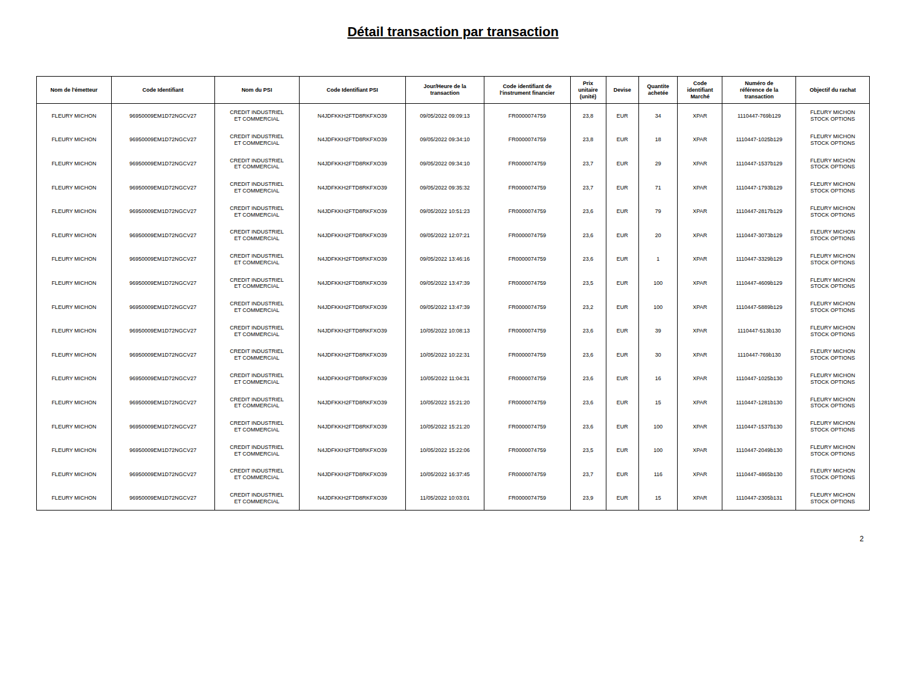Détail transaction par transaction
| Nom de l'émetteur | Code Identifiant | Nom du PSI | Code Identifiant PSI | Jour/Heure de la transaction | Code identifiant de l'instrument financier | Prix unitaire (unité) | Devise | Quantite achetée | Code identifiant Marché | Numéro de référence de la transaction | Objectif du rachat |
| --- | --- | --- | --- | --- | --- | --- | --- | --- | --- | --- | --- |
| FLEURY MICHON | 96950009EM1D72NGCV27 | CREDIT INDUSTRIEL ET COMMERCIAL | N4JDFKKH2FTD8RKFXO39 | 09/05/2022 09:09:13 | FR0000074759 | 23,8 | EUR | 34 | XPAR | 1110447-769b129 | FLEURY MICHON STOCK OPTIONS |
| FLEURY MICHON | 96950009EM1D72NGCV27 | CREDIT INDUSTRIEL ET COMMERCIAL | N4JDFKKH2FTD8RKFXO39 | 09/05/2022 09:34:10 | FR0000074759 | 23,8 | EUR | 18 | XPAR | 1110447-1025b129 | FLEURY MICHON STOCK OPTIONS |
| FLEURY MICHON | 96950009EM1D72NGCV27 | CREDIT INDUSTRIEL ET COMMERCIAL | N4JDFKKH2FTD8RKFXO39 | 09/05/2022 09:34:10 | FR0000074759 | 23,7 | EUR | 29 | XPAR | 1110447-1537b129 | FLEURY MICHON STOCK OPTIONS |
| FLEURY MICHON | 96950009EM1D72NGCV27 | CREDIT INDUSTRIEL ET COMMERCIAL | N4JDFKKH2FTD8RKFXO39 | 09/05/2022 09:35:32 | FR0000074759 | 23,7 | EUR | 71 | XPAR | 1110447-1793b129 | FLEURY MICHON STOCK OPTIONS |
| FLEURY MICHON | 96950009EM1D72NGCV27 | CREDIT INDUSTRIEL ET COMMERCIAL | N4JDFKKH2FTD8RKFXO39 | 09/05/2022 10:51:23 | FR0000074759 | 23,6 | EUR | 79 | XPAR | 1110447-2817b129 | FLEURY MICHON STOCK OPTIONS |
| FLEURY MICHON | 96950009EM1D72NGCV27 | CREDIT INDUSTRIEL ET COMMERCIAL | N4JDFKKH2FTD8RKFXO39 | 09/05/2022 12:07:21 | FR0000074759 | 23,6 | EUR | 20 | XPAR | 1110447-3073b129 | FLEURY MICHON STOCK OPTIONS |
| FLEURY MICHON | 96950009EM1D72NGCV27 | CREDIT INDUSTRIEL ET COMMERCIAL | N4JDFKKH2FTD8RKFXO39 | 09/05/2022 13:46:16 | FR0000074759 | 23,6 | EUR | 1 | XPAR | 1110447-3329b129 | FLEURY MICHON STOCK OPTIONS |
| FLEURY MICHON | 96950009EM1D72NGCV27 | CREDIT INDUSTRIEL ET COMMERCIAL | N4JDFKKH2FTD8RKFXO39 | 09/05/2022 13:47:39 | FR0000074759 | 23,5 | EUR | 100 | XPAR | 1110447-4609b129 | FLEURY MICHON STOCK OPTIONS |
| FLEURY MICHON | 96950009EM1D72NGCV27 | CREDIT INDUSTRIEL ET COMMERCIAL | N4JDFKKH2FTD8RKFXO39 | 09/05/2022 13:47:39 | FR0000074759 | 23,2 | EUR | 100 | XPAR | 1110447-5889b129 | FLEURY MICHON STOCK OPTIONS |
| FLEURY MICHON | 96950009EM1D72NGCV27 | CREDIT INDUSTRIEL ET COMMERCIAL | N4JDFKKH2FTD8RKFXO39 | 10/05/2022 10:08:13 | FR0000074759 | 23,6 | EUR | 39 | XPAR | 1110447-513b130 | FLEURY MICHON STOCK OPTIONS |
| FLEURY MICHON | 96950009EM1D72NGCV27 | CREDIT INDUSTRIEL ET COMMERCIAL | N4JDFKKH2FTD8RKFXO39 | 10/05/2022 10:22:31 | FR0000074759 | 23,6 | EUR | 30 | XPAR | 1110447-769b130 | FLEURY MICHON STOCK OPTIONS |
| FLEURY MICHON | 96950009EM1D72NGCV27 | CREDIT INDUSTRIEL ET COMMERCIAL | N4JDFKKH2FTD8RKFXO39 | 10/05/2022 11:04:31 | FR0000074759 | 23,6 | EUR | 16 | XPAR | 1110447-1025b130 | FLEURY MICHON STOCK OPTIONS |
| FLEURY MICHON | 96950009EM1D72NGCV27 | CREDIT INDUSTRIEL ET COMMERCIAL | N4JDFKKH2FTD8RKFXO39 | 10/05/2022 15:21:20 | FR0000074759 | 23,6 | EUR | 15 | XPAR | 1110447-1281b130 | FLEURY MICHON STOCK OPTIONS |
| FLEURY MICHON | 96950009EM1D72NGCV27 | CREDIT INDUSTRIEL ET COMMERCIAL | N4JDFKKH2FTD8RKFXO39 | 10/05/2022 15:21:20 | FR0000074759 | 23,6 | EUR | 100 | XPAR | 1110447-1537b130 | FLEURY MICHON STOCK OPTIONS |
| FLEURY MICHON | 96950009EM1D72NGCV27 | CREDIT INDUSTRIEL ET COMMERCIAL | N4JDFKKH2FTD8RKFXO39 | 10/05/2022 15:22:06 | FR0000074759 | 23,5 | EUR | 100 | XPAR | 1110447-2049b130 | FLEURY MICHON STOCK OPTIONS |
| FLEURY MICHON | 96950009EM1D72NGCV27 | CREDIT INDUSTRIEL ET COMMERCIAL | N4JDFKKH2FTD8RKFXO39 | 10/05/2022 16:37:45 | FR0000074759 | 23,7 | EUR | 116 | XPAR | 1110447-4865b130 | FLEURY MICHON STOCK OPTIONS |
| FLEURY MICHON | 96950009EM1D72NGCV27 | CREDIT INDUSTRIEL ET COMMERCIAL | N4JDFKKH2FTD8RKFXO39 | 11/05/2022 10:03:01 | FR0000074759 | 23,9 | EUR | 15 | XPAR | 1110447-2305b131 | FLEURY MICHON STOCK OPTIONS |
2